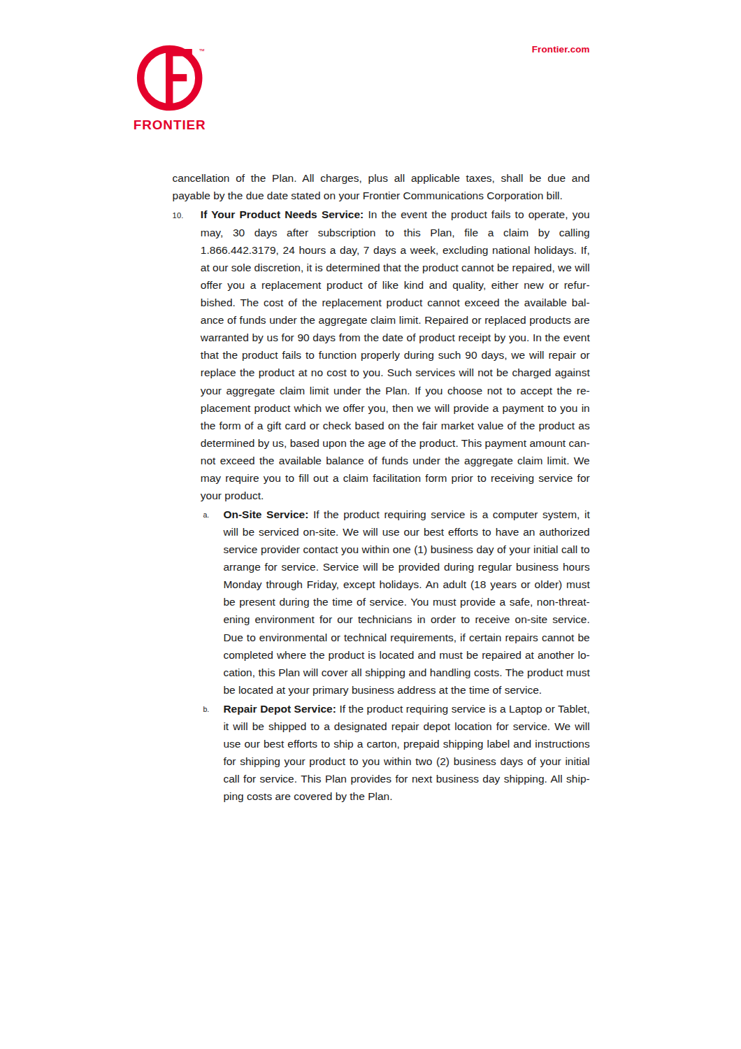Frontier.com
FRONTIER ™
cancellation of the Plan. All charges, plus all applicable taxes, shall be due and payable by the due date stated on your Frontier Communications Corporation bill.
10.
If Your Product Needs Service: In the event the product fails to operate, you may, 30 days after subscription to this Plan, file a claim by calling 1.866.442.3179, 24 hours a day, 7 days a week, excluding national holidays. If, at our sole discretion, it is determined that the product cannot be repaired, we will offer you a replacement product of like kind and quality, either new or refurbished. The cost of the replacement product cannot exceed the available balance of funds under the aggregate claim limit. Repaired or replaced products are warranted by us for 90 days from the date of product receipt by you. In the event that the product fails to function properly during such 90 days, we will repair or replace the product at no cost to you. Such services will not be charged against your aggregate claim limit under the Plan. If you choose not to accept the replacement product which we offer you, then we will provide a payment to you in the form of a gift card or check based on the fair market value of the product as determined by us, based upon the age of the product. This payment amount cannot exceed the available balance of funds under the aggregate claim limit. We may require you to fill out a claim facilitation form prior to receiving service for your product.
a.
On-Site Service: If the product requiring service is a computer system, it will be serviced on-site. We will use our best efforts to have an authorized service provider contact you within one (1) business day of your initial call to arrange for service. Service will be provided during regular business hours Monday through Friday, except holidays. An adult (18 years or older) must be present during the time of service. You must provide a safe, non-threatening environment for our technicians in order to receive on-site service. Due to environmental or technical requirements, if certain repairs cannot be completed where the product is located and must be repaired at another location, this Plan will cover all shipping and handling costs. The product must be located at your primary business address at the time of service.
b.
Repair Depot Service: If the product requiring service is a Laptop or Tablet, it will be shipped to a designated repair depot location for service. We will use our best efforts to ship a carton, prepaid shipping label and instructions for shipping your product to you within two (2) business days of your initial call for service. This Plan provides for next business day shipping. All shipping costs are covered by the Plan.